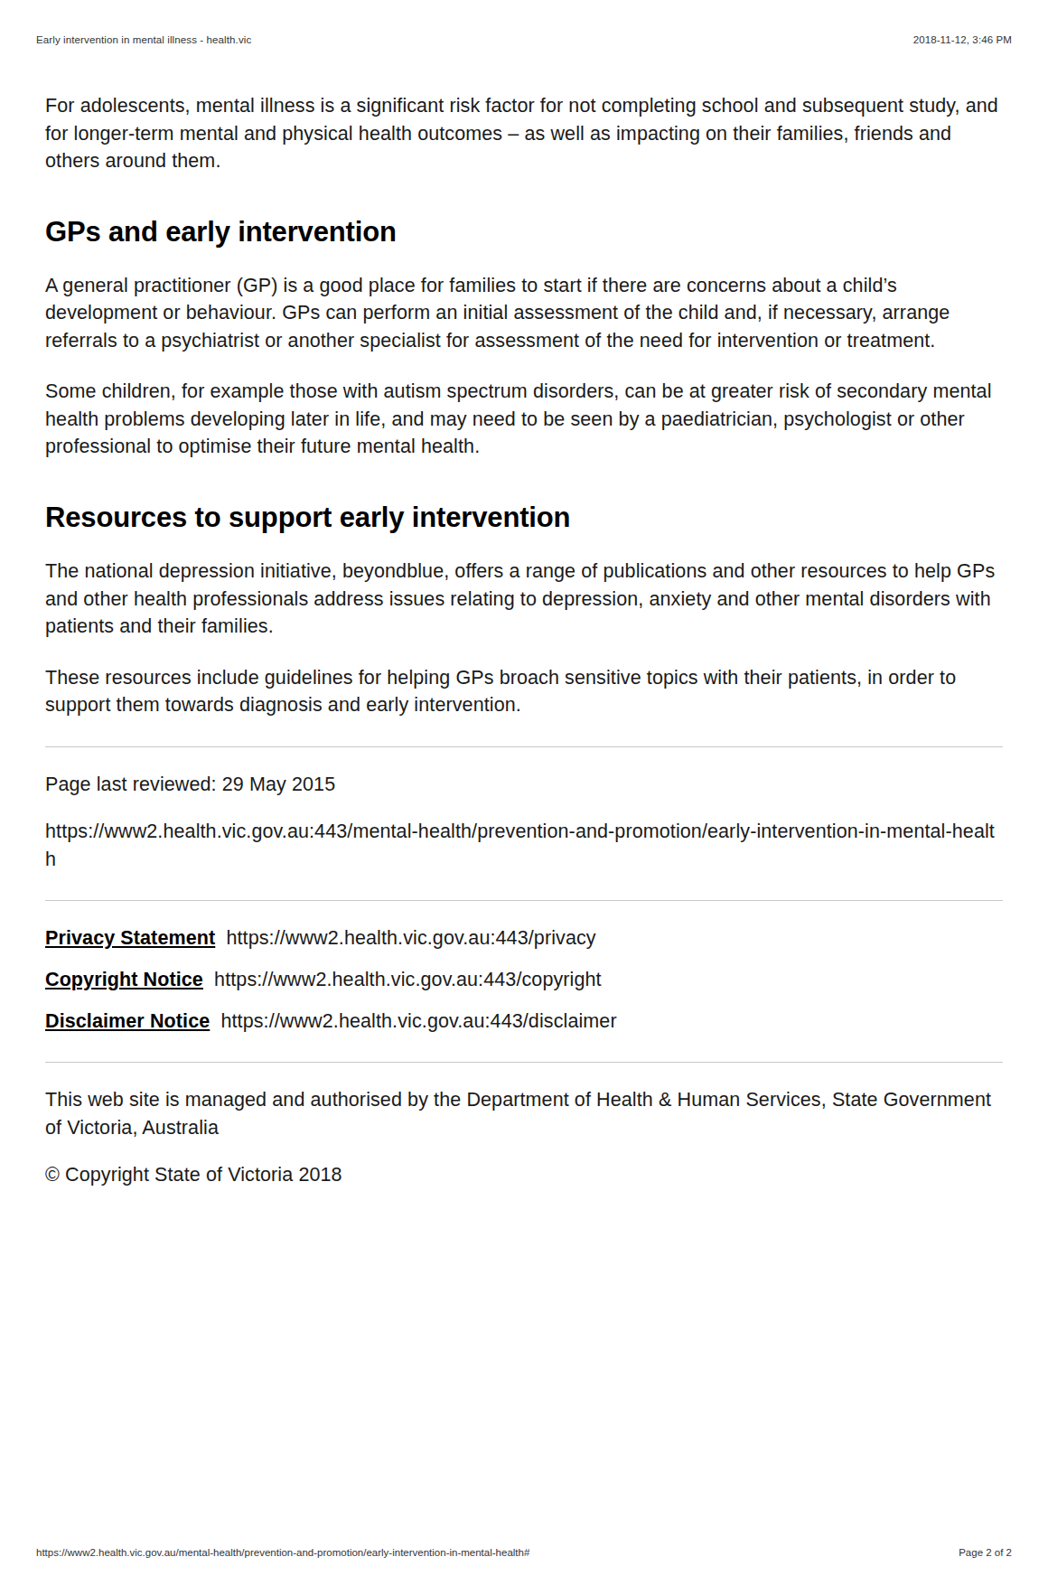Early intervention in mental illness - health.vic
2018-11-12, 3:46 PM
For adolescents, mental illness is a significant risk factor for not completing school and subsequent study, and for longer-term mental and physical health outcomes – as well as impacting on their families, friends and others around them.
GPs and early intervention
A general practitioner (GP) is a good place for families to start if there are concerns about a child’s development or behaviour. GPs can perform an initial assessment of the child and, if necessary, arrange referrals to a psychiatrist or another specialist for assessment of the need for intervention or treatment.
Some children, for example those with autism spectrum disorders, can be at greater risk of secondary mental health problems developing later in life, and may need to be seen by a paediatrician, psychologist or other professional to optimise their future mental health.
Resources to support early intervention
The national depression initiative, beyondblue, offers a range of publications and other resources to help GPs and other health professionals address issues relating to depression, anxiety and other mental disorders with patients and their families.
These resources include guidelines for helping GPs broach sensitive topics with their patients, in order to support them towards diagnosis and early intervention.
Page last reviewed: 29 May 2015
https://www2.health.vic.gov.au:443/mental-health/prevention-and-promotion/early-intervention-in-mental-health
Privacy Statement https://www2.health.vic.gov.au:443/privacy
Copyright Notice https://www2.health.vic.gov.au:443/copyright
Disclaimer Notice https://www2.health.vic.gov.au:443/disclaimer
This web site is managed and authorised by the Department of Health & Human Services, State Government of Victoria, Australia
© Copyright State of Victoria 2018
https://www2.health.vic.gov.au/mental-health/prevention-and-promotion/early-intervention-in-mental-health#
Page 2 of 2